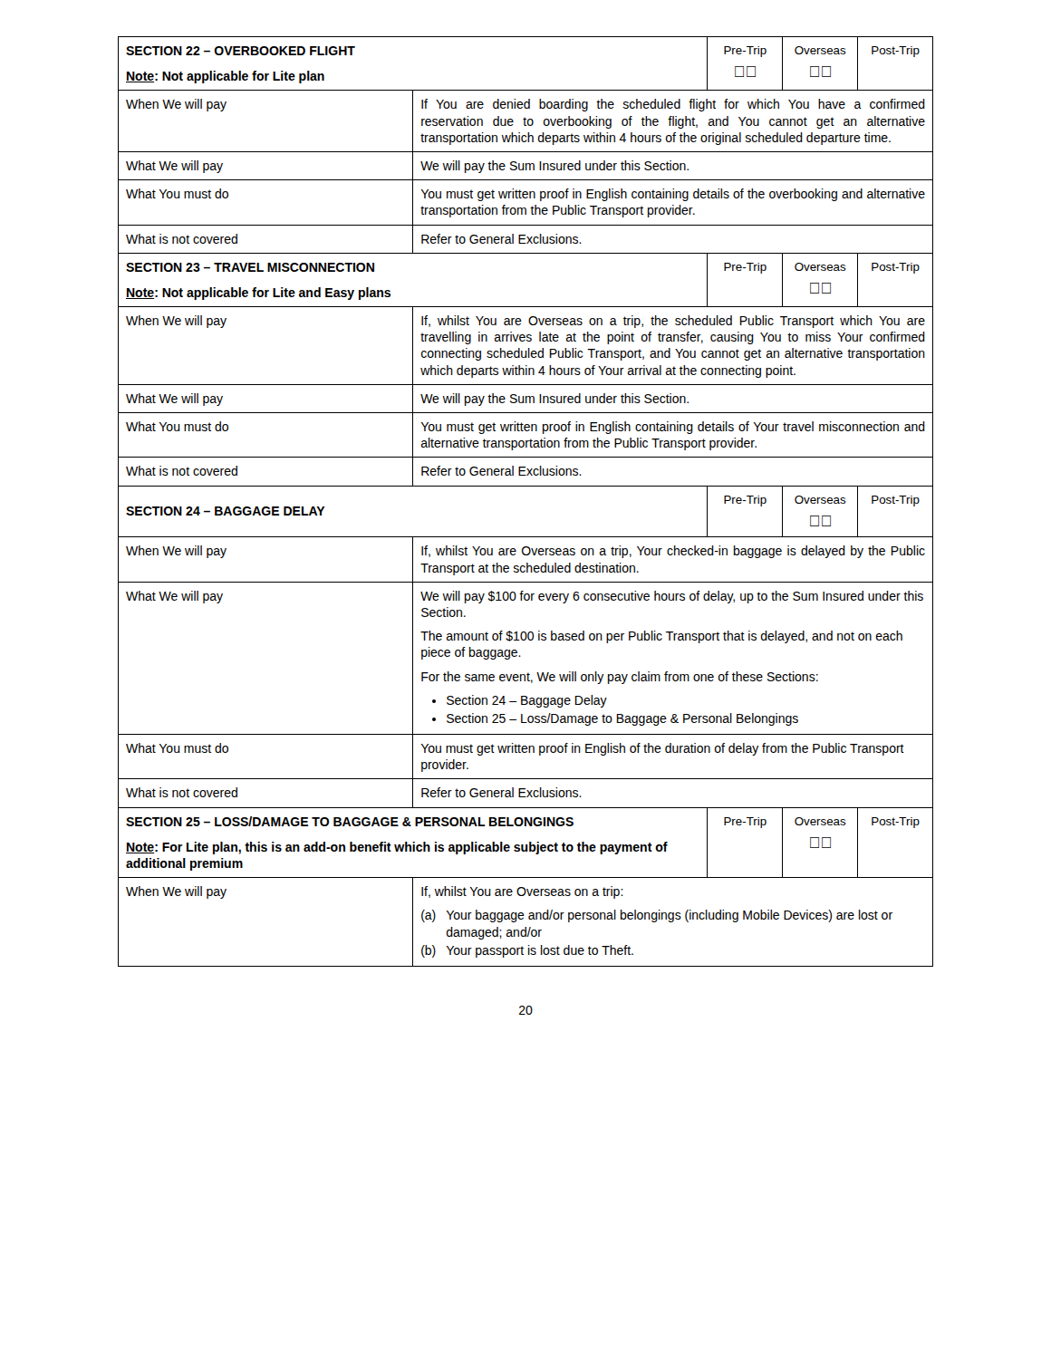| SECTION 22 – OVERBOOKED FLIGHT Note : Not applicable for Lite plan | Pre-Trip ✓⃝ | Overseas ✓⃝ | Post-Trip |
| When We will pay | If You are denied boarding the scheduled flight for which You have a confirmed reservation due to overbooking of the flight, and You cannot get an alternative transportation which departs within 4 hours of the original scheduled departure time. |
| What We will pay | We will pay the Sum Insured under this Section. |
| What You must do | You must get written proof in English containing details of the overbooking and alternative transportation from the Public Transport provider. |
| What is not covered | Refer to General Exclusions. |
| SECTION 23 – TRAVEL MISCONNECTION Note : Not applicable for Lite and Easy plans | Pre-Trip | Overseas ✓⃝ | Post-Trip |
| When We will pay | If, whilst You are Overseas on a trip, the scheduled Public Transport which You are travelling in arrives late at the point of transfer, causing You to miss Your confirmed connecting scheduled Public Transport, and You cannot get an alternative transportation which departs within 4 hours of Your arrival at the connecting point. |
| What We will pay | We will pay the Sum Insured under this Section. |
| What You must do | You must get written proof in English containing details of Your travel misconnection and alternative transportation from the Public Transport provider. |
| What is not covered | Refer to General Exclusions. |
| SECTION 24 – BAGGAGE DELAY | Pre-Trip | Overseas ✓⃝ | Post-Trip |
| When We will pay | If, whilst You are Overseas on a trip, Your checked-in baggage is delayed by the Public Transport at the scheduled destination. |
| What We will pay | We will pay $100 for every 6 consecutive hours of delay, up to the Sum Insured under this Section. The amount of $100 is based on per Public Transport that is delayed, and not on each piece of baggage. For the same event, We will only pay claim from one of these Sections: Section 24 – Baggage Delay Section 25 – Loss/Damage to Baggage & Personal Belongings |
| What You must do | You must get written proof in English of the duration of delay from the Public Transport provider. |
| What is not covered | Refer to General Exclusions. |
| SECTION 25 – LOSS/DAMAGE TO BAGGAGE & PERSONAL BELONGINGS Note : For Lite plan, this is an add-on benefit which is applicable subject to the payment of additional premium | Pre-Trip | Overseas ✓⃝ | Post-Trip |
| When We will pay | If, whilst You are Overseas on a trip: (a) Your baggage and/or personal belongings (including Mobile Devices) are lost or damaged; and/or (b) Your passport is lost due to Theft. |
20